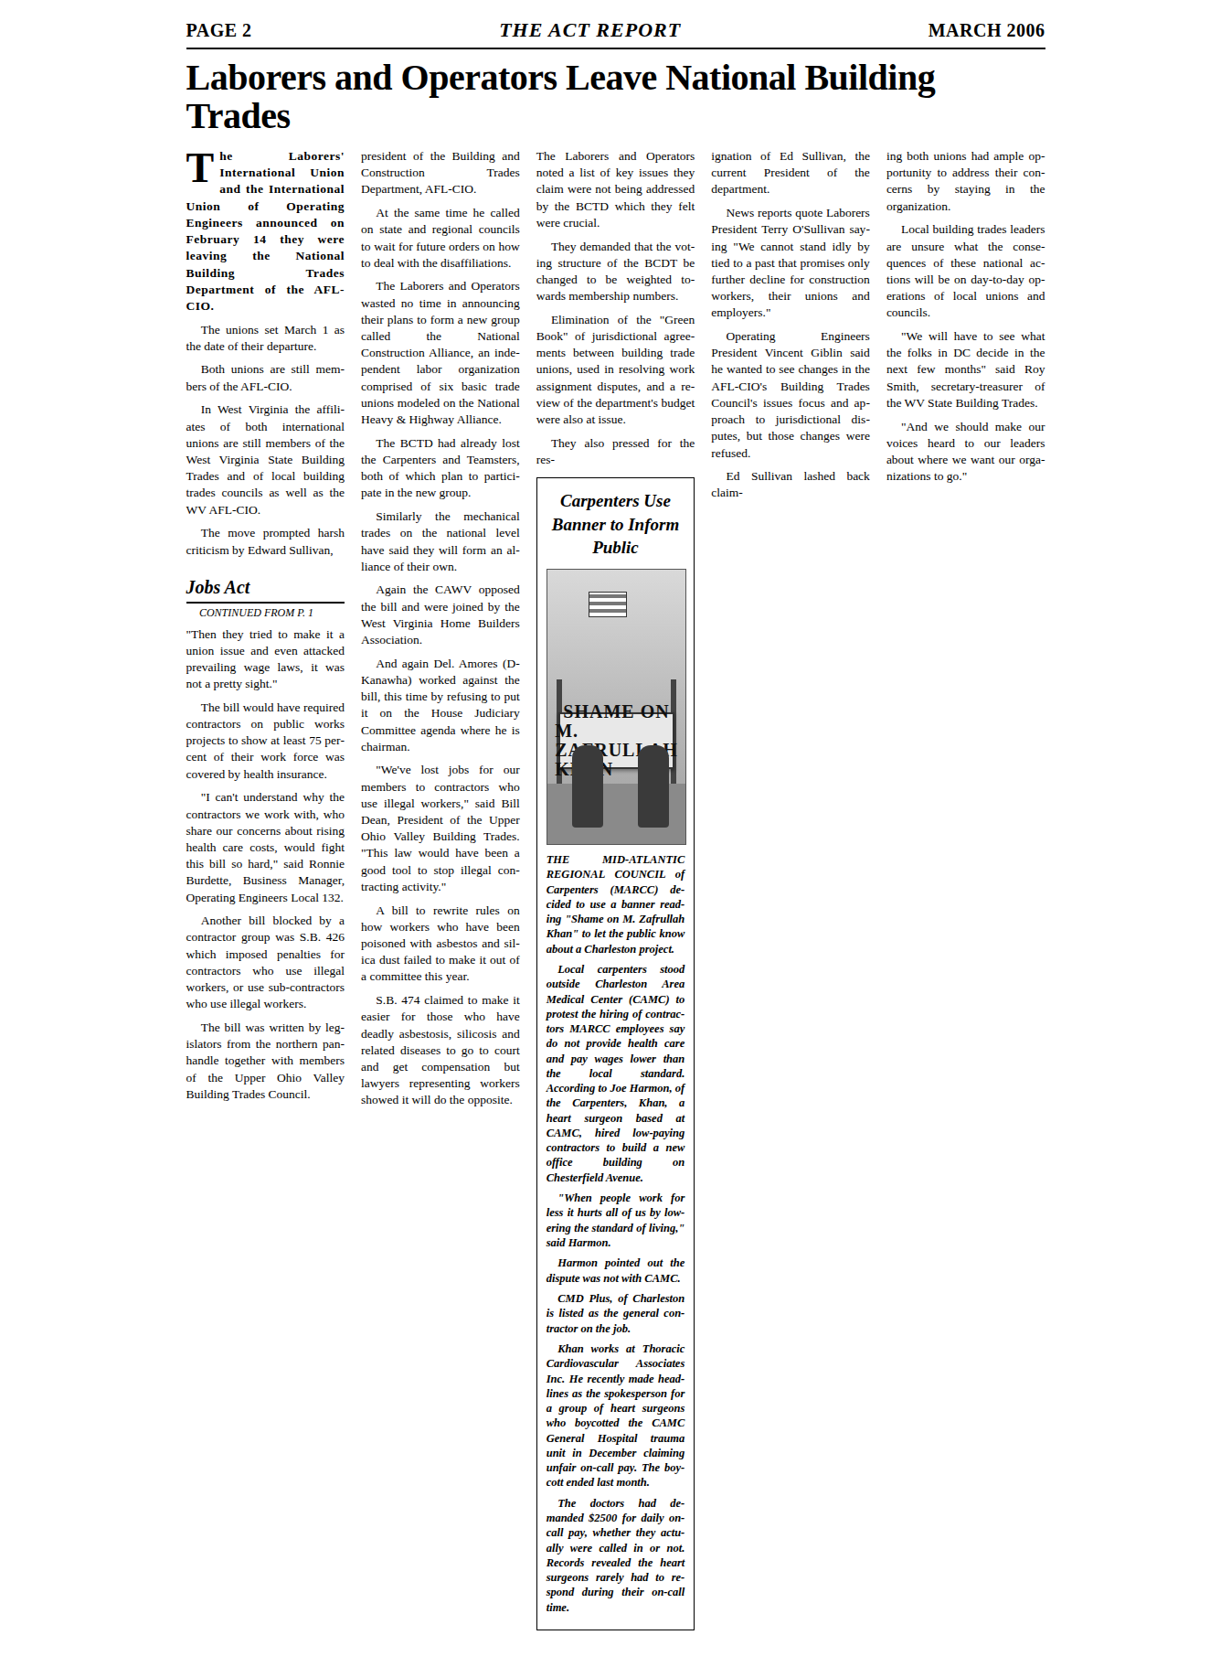PAGE 2
THE ACT REPORT
MARCH 2006
Laborers and Operators Leave National Building Trades
The Laborers' International Union and the International Union of Operating Engineers announced on February 14 they were leaving the National Building Trades Department of the AFL-CIO.
The unions set March 1 as the date of their departure.
Both unions are still members of the AFL-CIO.
In West Virginia the affiliates of both international unions are still members of the West Virginia State Building Trades and of local building trades councils as well as the WV AFL-CIO.
The move prompted harsh criticism by Edward Sullivan,
Jobs Act
CONTINUED FROM P. 1
"Then they tried to make it a union issue and even attacked prevailing wage laws, it was not a pretty sight."
The bill would have required contractors on public works projects to show at least 75 percent of their work force was covered by health insurance.
"I can't understand why the contractors we work with, who share our concerns about rising health care costs, would fight this bill so hard," said Ronnie Burdette, Business Manager, Operating Engineers Local 132.
Another bill blocked by a contractor group was S.B. 426 which imposed penalties for contractors who use illegal workers, or use sub-contractors who use illegal workers.
The bill was written by legislators from the northern panhandle together with members of the Upper Ohio Valley Building Trades Council.
president of the Building and Construction Trades Department, AFL-CIO.
At the same time he called on state and regional councils to wait for future orders on how to deal with the disaffiliations.
The Laborers and Operators wasted no time in announcing their plans to form a new group called the National Construction Alliance, an independent labor organization comprised of six basic trade unions modeled on the National Heavy & Highway Alliance.
The BCTD had already lost the Carpenters and Teamsters, both of which plan to participate in the new group.
Similarly the mechanical trades on the national level have said they will form an alliance of their own.
Again the CAWV opposed the bill and were joined by the West Virginia Home Builders Association.
And again Del. Amores (D-Kanawha) worked against the bill, this time by refusing to put it on the House Judiciary Committee agenda where he is chairman.
"We've lost jobs for our members to contractors who use illegal workers," said Bill Dean, President of the Upper Ohio Valley Building Trades. "This law would have been a good tool to stop illegal contracting activity."
A bill to rewrite rules on how workers who have been poisoned with asbestos and silica dust failed to make it out of a committee this year.
S.B. 474 claimed to make it easier for those who have deadly asbestosis, silicosis and related diseases to go to court and get compensation but lawyers representing workers showed it will do the opposite.
The Laborers and Operators noted a list of key issues they claim were not being addressed by the BCTD which they felt were crucial.
They demanded that the voting structure of the BCDT be changed to be weighted towards membership numbers.
Elimination of the "Green Book" of jurisdictional agreements between building trade unions, used in resolving work assignment disputes, and a review of the department's budget were also at issue.
They also pressed for the res-
Carpenters Use Banner to Inform Public
SHAME ON M. ZAFRULLAH KHAN
THE MID-ATLANTIC REGIONAL COUNCIL of Carpenters (MARCC) decided to use a banner reading "Shame on M. Zafrullah Khan" to let the public know about a Charleston project.
Local carpenters stood outside Charleston Area Medical Center (CAMC) to protest the hiring of contractors MARCC employees say do not provide health care and pay wages lower than the local standard. According to Joe Harmon, of the Carpenters, Khan, a heart surgeon based at CAMC, hired low-paying contractors to build a new office building on Chesterfield Avenue.
"When people work for less it hurts all of us by lowering the standard of living," said Harmon.
Harmon pointed out the dispute was not with CAMC.
CMD Plus, of Charleston is listed as the general contractor on the job.
Khan works at Thoracic Cardiovascular Associates Inc. He recently made headlines as the spokesperson for a group of heart surgeons who boycotted the CAMC General Hospital trauma unit in December claiming unfair on-call pay. The boycott ended last month.
The doctors had demanded $2500 for daily on-call pay, whether they actually were called in or not. Records revealed the heart surgeons rarely had to respond during their on-call time.
ignation of Ed Sullivan, the current President of the department.
News reports quote Laborers President Terry O'Sullivan saying "We cannot stand idly by tied to a past that promises only further decline for construction workers, their unions and employers."
Operating Engineers President Vincent Giblin said he wanted to see changes in the AFL-CIO's Building Trades Council's issues focus and approach to jurisdictional disputes, but those changes were refused.
Ed Sullivan lashed back claim-
ing both unions had ample opportunity to address their concerns by staying in the organization.
Local building trades leaders are unsure what the consequences of these national actions will be on day-to-day operations of local unions and councils.
"We will have to see what the folks in DC decide in the next few months" said Roy Smith, secretary-treasurer of the WV State Building Trades.
"And we should make our voices heard to our leaders about where we want our organizations to go."